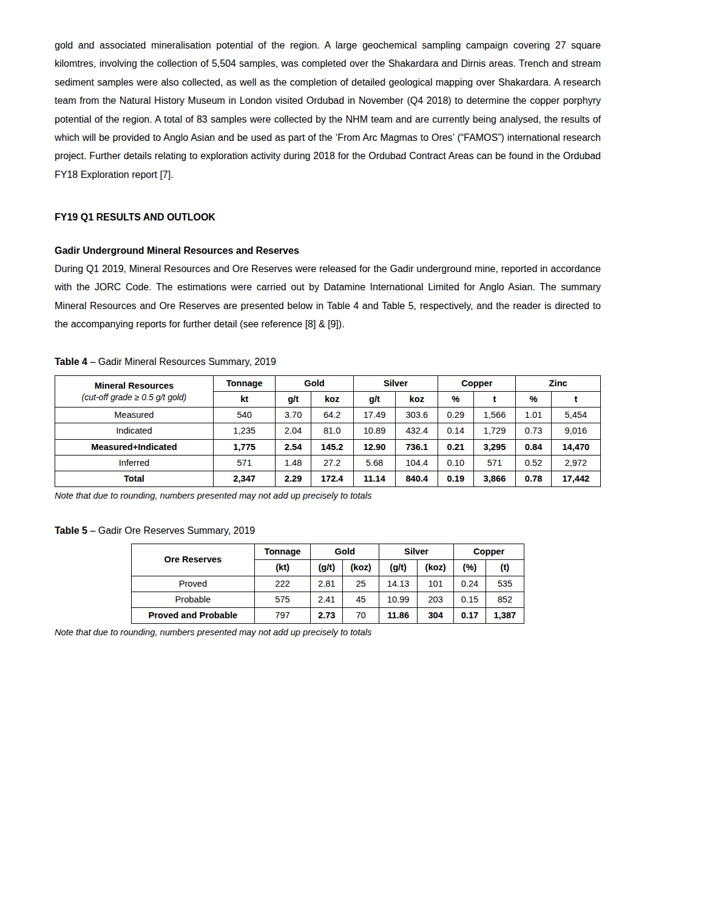gold and associated mineralisation potential of the region. A large geochemical sampling campaign covering 27 square kilomtres, involving the collection of 5,504 samples, was completed over the Shakardara and Dirnis areas. Trench and stream sediment samples were also collected, as well as the completion of detailed geological mapping over Shakardara. A research team from the Natural History Museum in London visited Ordubad in November (Q4 2018) to determine the copper porphyry potential of the region. A total of 83 samples were collected by the NHM team and are currently being analysed, the results of which will be provided to Anglo Asian and be used as part of the ‘From Arc Magmas to Ores’ (“FAMOS”) international research project. Further details relating to exploration activity during 2018 for the Ordubad Contract Areas can be found in the Ordubad FY18 Exploration report [7].
FY19 Q1 RESULTS AND OUTLOOK
Gadir Underground Mineral Resources and Reserves
During Q1 2019, Mineral Resources and Ore Reserves were released for the Gadir underground mine, reported in accordance with the JORC Code. The estimations were carried out by Datamine International Limited for Anglo Asian. The summary Mineral Resources and Ore Reserves are presented below in Table 4 and Table 5, respectively, and the reader is directed to the accompanying reports for further detail (see reference [8] & [9]).
Table 4 – Gadir Mineral Resources Summary, 2019
| Mineral Resources (cut-off grade ≥ 0.5 g/t gold) | Tonnage | Gold | Silver | Copper | Zinc |
| --- | --- | --- | --- | --- | --- |
| kt | g/t | koz | g/t | koz | % | t | % | t |
| Measured | 540 | 3.70 | 64.2 | 17.49 | 303.6 | 0.29 | 1,566 | 1.01 | 5,454 |
| Indicated | 1,235 | 2.04 | 81.0 | 10.89 | 432.4 | 0.14 | 1,729 | 0.73 | 9,016 |
| Measured+Indicated | 1,775 | 2.54 | 145.2 | 12.90 | 736.1 | 0.21 | 3,295 | 0.84 | 14,470 |
| Inferred | 571 | 1.48 | 27.2 | 5.68 | 104.4 | 0.10 | 571 | 0.52 | 2,972 |
| Total | 2,347 | 2.29 | 172.4 | 11.14 | 840.4 | 0.19 | 3,866 | 0.78 | 17,442 |
Note that due to rounding, numbers presented may not add up precisely to totals
Table 5 – Gadir Ore Reserves Summary, 2019
| Ore Reserves | Tonnage | Gold | Silver | Copper |
| --- | --- | --- | --- | --- |
| (kt) | (g/t) | (koz) | (g/t) | (koz) | (%) | (t) |
| Proved | 222 | 2.81 | 25 | 14.13 | 101 | 0.24 | 535 |
| Probable | 575 | 2.41 | 45 | 10.99 | 203 | 0.15 | 852 |
| Proved and Probable | 797 | 2.73 | 70 | 11.86 | 304 | 0.17 | 1,387 |
Note that due to rounding, numbers presented may not add up precisely to totals